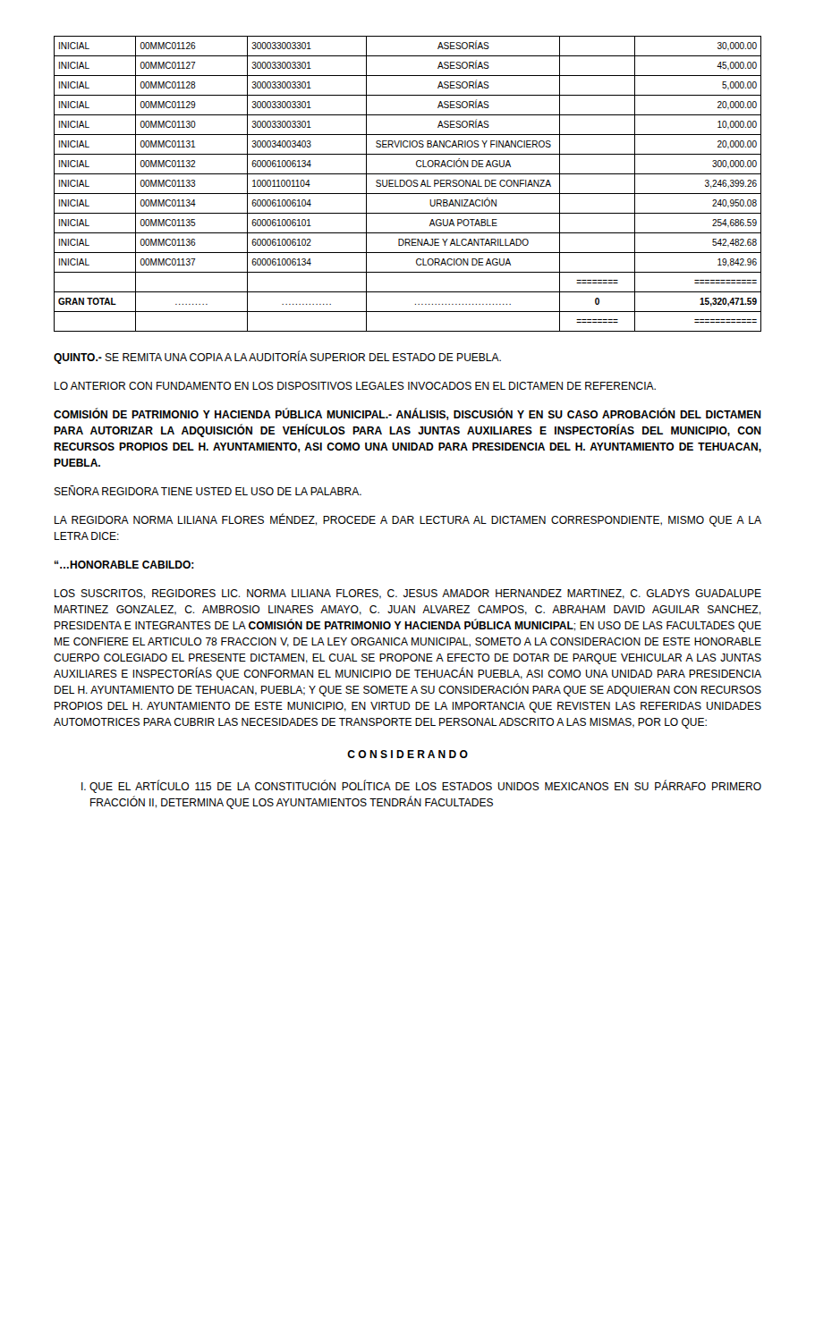| INICIAL | 00MMC01126 | 300033003301 | ASESORÍAS | | 30,000.00 |
| INICIAL | 00MMC01127 | 300033003301 | ASESORÍAS | | 45,000.00 |
| INICIAL | 00MMC01128 | 300033003301 | ASESORÍAS | | 5,000.00 |
| INICIAL | 00MMC01129 | 300033003301 | ASESORÍAS | | 20,000.00 |
| INICIAL | 00MMC01130 | 300033003301 | ASESORÍAS | | 10,000.00 |
| INICIAL | 00MMC01131 | 300034003403 | SERVICIOS BANCARIOS Y FINANCIEROS | | 20,000.00 |
| INICIAL | 00MMC01132 | 600061006134 | CLORACIÓN DE AGUA | | 300,000.00 |
| INICIAL | 00MMC01133 | 100011001104 | SUELDOS AL PERSONAL DE CONFIANZA | | 3,246,399.26 |
| INICIAL | 00MMC01134 | 600061006104 | URBANIZACIÓN | | 240,950.08 |
| INICIAL | 00MMC01135 | 600061006101 | AGUA POTABLE | | 254,686.59 |
| INICIAL | 00MMC01136 | 600061006102 | DRENAJE Y ALCANTARILLADO | | 542,482.68 |
| INICIAL | 00MMC01137 | 600061006134 | CLORACION DE AGUA | | 19,842.96 |
| | | | | ======== | ============ |
| GRAN TOTAL | .......... | ............... | ............................. | 0 | 15,320,471.59 |
| | | | | ======== | ============ |
QUINTO.- SE REMITA UNA COPIA A LA AUDITORÍA SUPERIOR DEL ESTADO DE PUEBLA.
LO ANTERIOR CON FUNDAMENTO EN LOS DISPOSITIVOS LEGALES INVOCADOS EN EL DICTAMEN DE REFERENCIA.
COMISIÓN DE PATRIMONIO Y HACIENDA PÚBLICA MUNICIPAL.- ANÁLISIS, DISCUSIÓN Y EN SU CASO APROBACIÓN DEL DICTAMEN PARA AUTORIZAR LA ADQUISICIÓN DE VEHÍCULOS PARA LAS JUNTAS AUXILIARES E INSPECTORÍAS DEL MUNICIPIO, CON RECURSOS PROPIOS DEL H. AYUNTAMIENTO, ASI COMO UNA UNIDAD PARA PRESIDENCIA DEL H. AYUNTAMIENTO DE TEHUACAN, PUEBLA.
SEÑORA REGIDORA TIENE USTED EL USO DE LA PALABRA.
LA REGIDORA NORMA LILIANA FLORES MÉNDEZ, PROCEDE A DAR LECTURA AL DICTAMEN CORRESPONDIENTE, MISMO QUE A LA LETRA DICE:
“…HONORABLE CABILDO:
LOS SUSCRITOS, REGIDORES LIC. NORMA LILIANA FLORES, C. JESUS AMADOR HERNANDEZ MARTINEZ, C. GLADYS GUADALUPE MARTINEZ GONZALEZ, C. AMBROSIO LINARES AMAYO, C. JUAN ALVAREZ CAMPOS, C. ABRAHAM DAVID AGUILAR SANCHEZ, PRESIDENTA E INTEGRANTES DE LA COMISIÓN DE PATRIMONIO Y HACIENDA PÚBLICA MUNICIPAL; EN USO DE LAS FACULTADES QUE ME CONFIERE EL ARTICULO 78 FRACCION V, DE LA LEY ORGANICA MUNICIPAL, SOMETO A LA CONSIDERACION DE ESTE HONORABLE CUERPO COLEGIADO EL PRESENTE DICTAMEN, EL CUAL SE PROPONE A EFECTO DE DOTAR DE PARQUE VEHICULAR A LAS JUNTAS AUXILIARES E INSPECTORÍAS QUE CONFORMAN EL MUNICIPIO DE TEHUACÁN PUEBLA, ASI COMO UNA UNIDAD PARA PRESIDENCIA DEL H. AYUNTAMIENTO DE TEHUACAN, PUEBLA; Y QUE SE SOMETE A SU CONSIDERACIÓN PARA QUE SE ADQUIERAN CON RECURSOS PROPIOS DEL H. AYUNTAMIENTO DE ESTE MUNICIPIO, EN VIRTUD DE LA IMPORTANCIA QUE REVISTEN LAS REFERIDAS UNIDADES AUTOMOTRICES PARA CUBRIR LAS NECESIDADES DE TRANSPORTE DEL PERSONAL ADSCRITO A LAS MISMAS, POR LO QUE:
C O N S I D E R A N D O
QUE EL ARTÍCULO 115 DE LA CONSTITUCIÓN POLÍTICA DE LOS ESTADOS UNIDOS MEXICANOS EN SU PÁRRAFO PRIMERO FRACCIÓN II, DETERMINA QUE LOS AYUNTAMIENTOS TENDRÁN FACULTADES